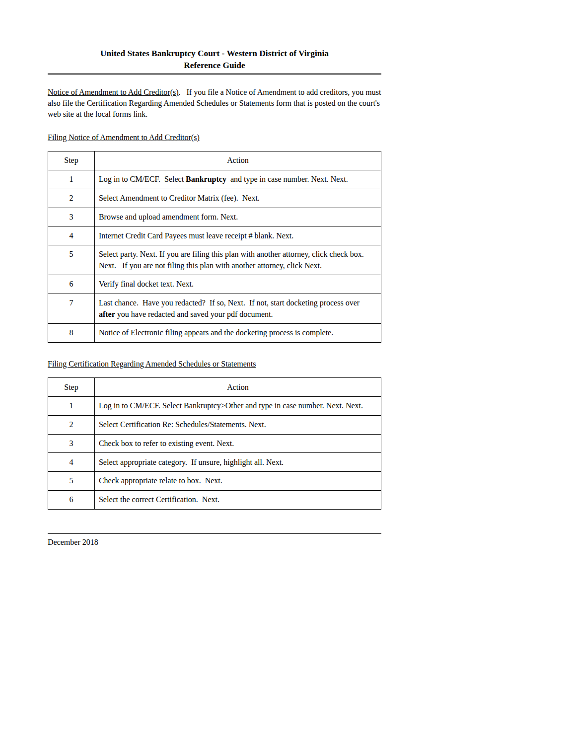United States Bankruptcy Court - Western District of Virginia Reference Guide
Notice of Amendment to Add Creditor(s). If you file a Notice of Amendment to add creditors, you must also file the Certification Regarding Amended Schedules or Statements form that is posted on the court's web site at the local forms link.
Filing Notice of Amendment to Add Creditor(s)
| Step | Action |
| --- | --- |
| 1 | Log in to CM/ECF. Select Bankruptcy and type in case number. Next. Next. |
| 2 | Select Amendment to Creditor Matrix (fee). Next. |
| 3 | Browse and upload amendment form. Next. |
| 4 | Internet Credit Card Payees must leave receipt # blank. Next. |
| 5 | Select party. Next. If you are filing this plan with another attorney, click check box. Next. If you are not filing this plan with another attorney, click Next. |
| 6 | Verify final docket text. Next. |
| 7 | Last chance. Have you redacted? If so, Next. If not, start docketing process over after you have redacted and saved your pdf document. |
| 8 | Notice of Electronic filing appears and the docketing process is complete. |
Filing Certification Regarding Amended Schedules or Statements
| Step | Action |
| --- | --- |
| 1 | Log in to CM/ECF. Select Bankruptcy>Other and type in case number. Next. Next. |
| 2 | Select Certification Re: Schedules/Statements. Next. |
| 3 | Check box to refer to existing event. Next. |
| 4 | Select appropriate category. If unsure, highlight all. Next. |
| 5 | Check appropriate relate to box. Next. |
| 6 | Select the correct Certification. Next. |
December 2018